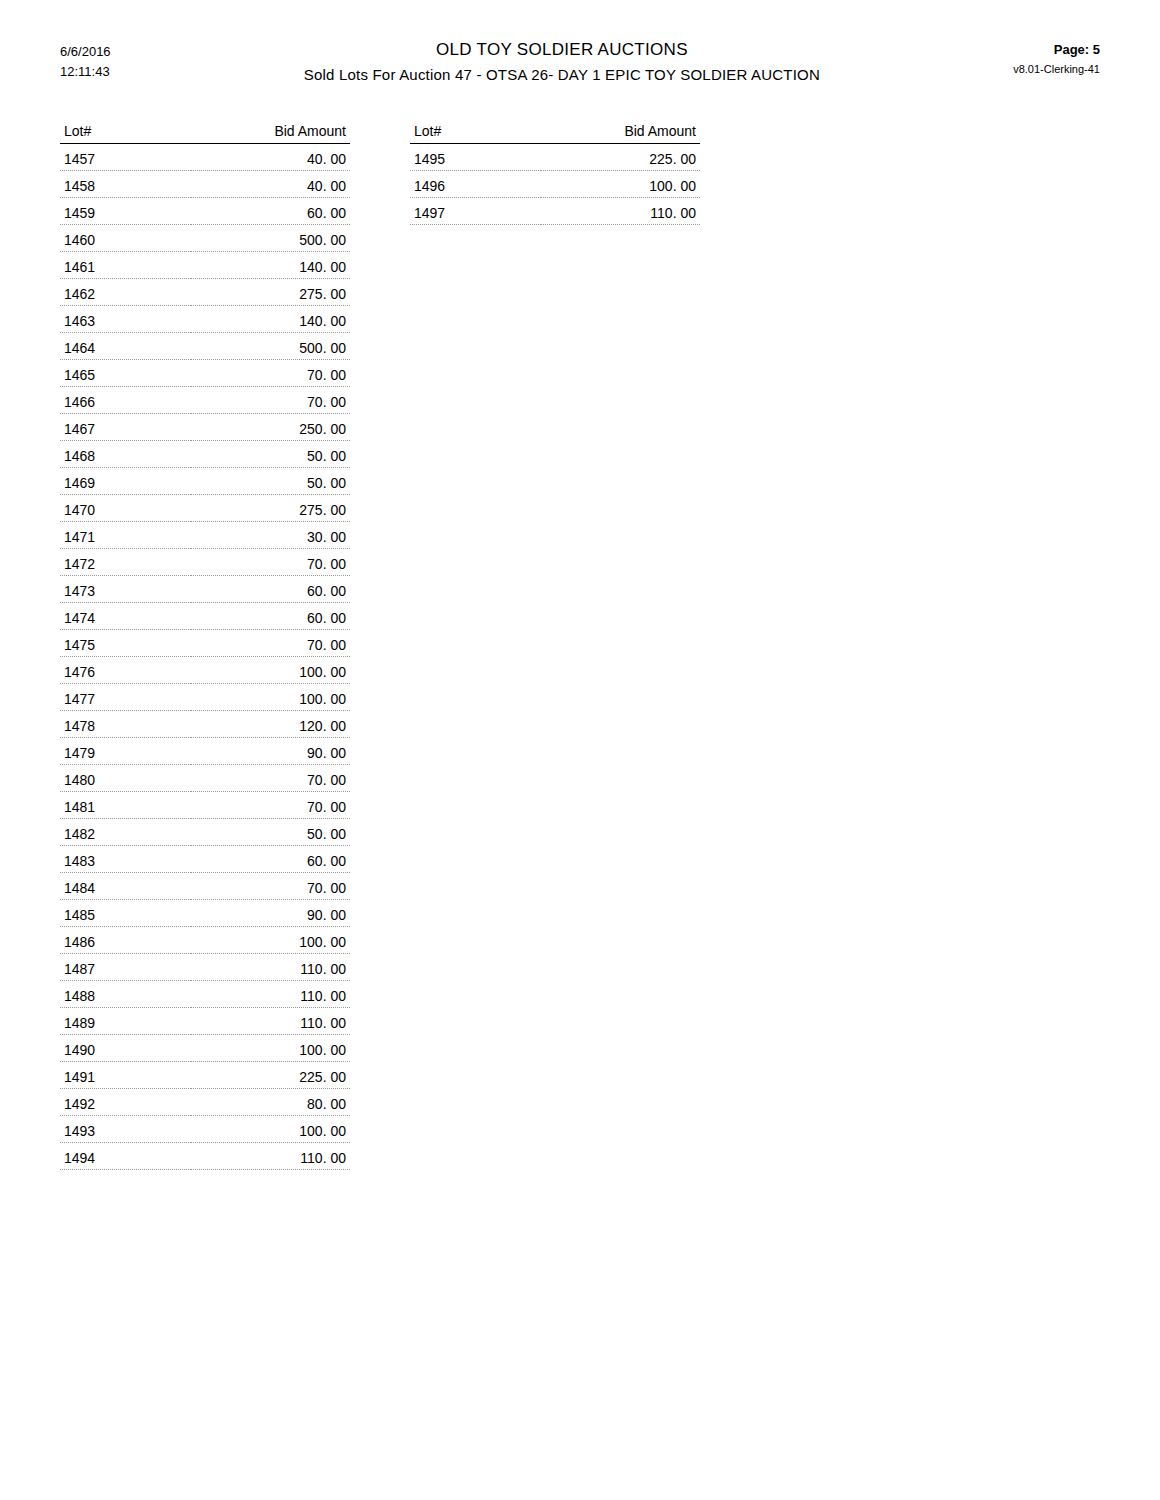6/6/2016
12:11:43
OLD TOY SOLDIER AUCTIONS
Sold Lots For Auction 47 - OTSA 26- DAY 1 EPIC TOY SOLDIER AUCTION
Page: 5
v8.01-Clerking-41
| Lot# | Bid Amount |
| --- | --- |
| 1457 | 40. 00 |
| 1458 | 40. 00 |
| 1459 | 60. 00 |
| 1460 | 500. 00 |
| 1461 | 140. 00 |
| 1462 | 275. 00 |
| 1463 | 140. 00 |
| 1464 | 500. 00 |
| 1465 | 70. 00 |
| 1466 | 70. 00 |
| 1467 | 250. 00 |
| 1468 | 50. 00 |
| 1469 | 50. 00 |
| 1470 | 275. 00 |
| 1471 | 30. 00 |
| 1472 | 70. 00 |
| 1473 | 60. 00 |
| 1474 | 60. 00 |
| 1475 | 70. 00 |
| 1476 | 100. 00 |
| 1477 | 100. 00 |
| 1478 | 120. 00 |
| 1479 | 90. 00 |
| 1480 | 70. 00 |
| 1481 | 70. 00 |
| 1482 | 50. 00 |
| 1483 | 60. 00 |
| 1484 | 70. 00 |
| 1485 | 90. 00 |
| 1486 | 100. 00 |
| 1487 | 110. 00 |
| 1488 | 110. 00 |
| 1489 | 110. 00 |
| 1490 | 100. 00 |
| 1491 | 225. 00 |
| 1492 | 80. 00 |
| 1493 | 100. 00 |
| 1494 | 110. 00 |
| Lot# | Bid Amount |
| --- | --- |
| 1495 | 225. 00 |
| 1496 | 100. 00 |
| 1497 | 110. 00 |